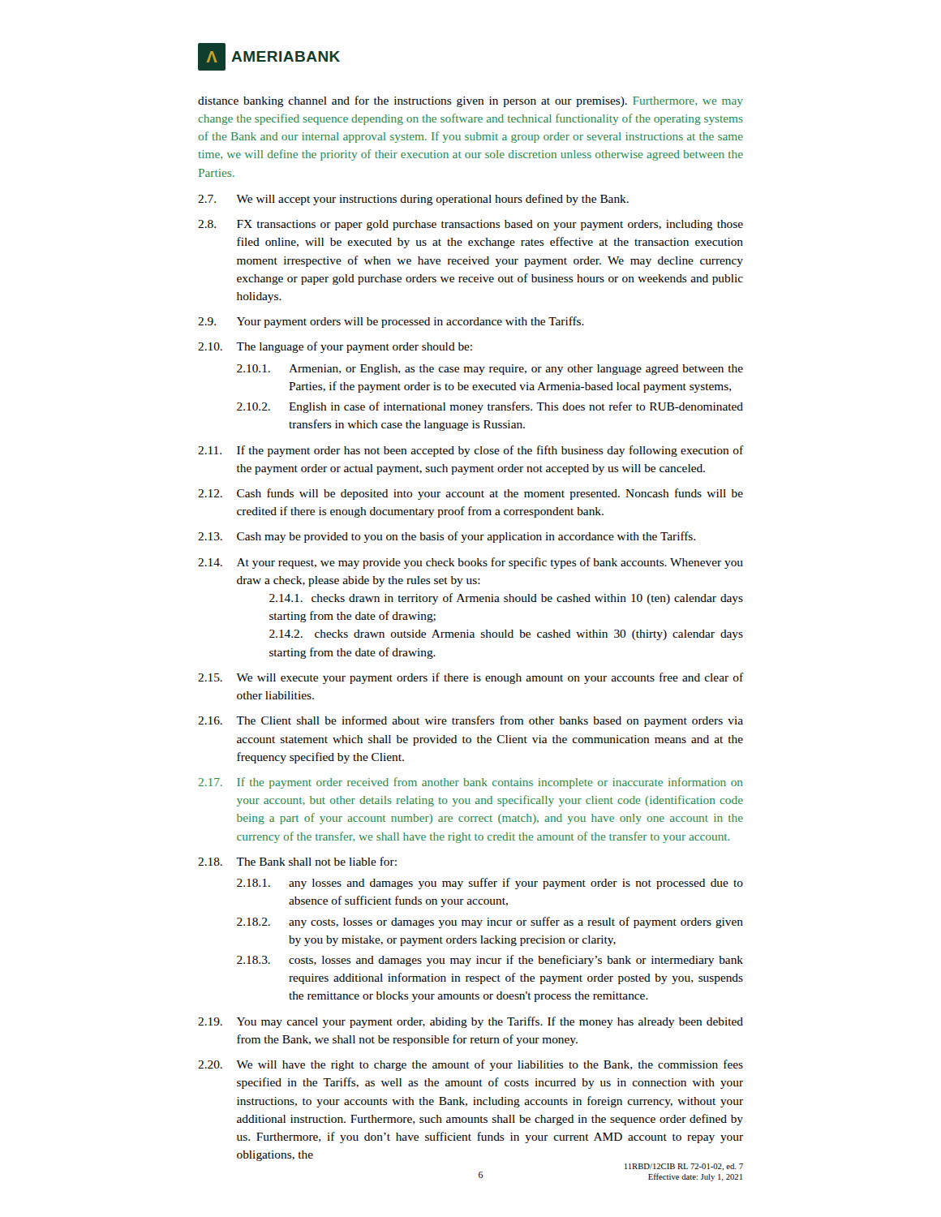Λ AMERIA BANK
distance banking channel and for the instructions given in person at our premises). Furthermore, we may change the specified sequence depending on the software and technical functionality of the operating systems of the Bank and our internal approval system. If you submit a group order or several instructions at the same time, we will define the priority of their execution at our sole discretion unless otherwise agreed between the Parties.
2.7. We will accept your instructions during operational hours defined by the Bank.
2.8. FX transactions or paper gold purchase transactions based on your payment orders, including those filed online, will be executed by us at the exchange rates effective at the transaction execution moment irrespective of when we have received your payment order. We may decline currency exchange or paper gold purchase orders we receive out of business hours or on weekends and public holidays.
2.9. Your payment orders will be processed in accordance with the Tariffs.
2.10. The language of your payment order should be:
2.10.1. Armenian, or English, as the case may require, or any other language agreed between the Parties, if the payment order is to be executed via Armenia-based local payment systems,
2.10.2. English in case of international money transfers. This does not refer to RUB-denominated transfers in which case the language is Russian.
2.11. If the payment order has not been accepted by close of the fifth business day following execution of the payment order or actual payment, such payment order not accepted by us will be canceled.
2.12. Cash funds will be deposited into your account at the moment presented. Noncash funds will be credited if there is enough documentary proof from a correspondent bank.
2.13. Cash may be provided to you on the basis of your application in accordance with the Tariffs.
2.14. At your request, we may provide you check books for specific types of bank accounts. Whenever you draw a check, please abide by the rules set by us:
2.14.1. checks drawn in territory of Armenia should be cashed within 10 (ten) calendar days starting from the date of drawing;
2.14.2. checks drawn outside Armenia should be cashed within 30 (thirty) calendar days starting from the date of drawing.
2.15. We will execute your payment orders if there is enough amount on your accounts free and clear of other liabilities.
2.16. The Client shall be informed about wire transfers from other banks based on payment orders via account statement which shall be provided to the Client via the communication means and at the frequency specified by the Client.
2.17. If the payment order received from another bank contains incomplete or inaccurate information on your account, but other details relating to you and specifically your client code (identification code being a part of your account number) are correct (match), and you have only one account in the currency of the transfer, we shall have the right to credit the amount of the transfer to your account.
2.18. The Bank shall not be liable for:
2.18.1. any losses and damages you may suffer if your payment order is not processed due to absence of sufficient funds on your account,
2.18.2. any costs, losses or damages you may incur or suffer as a result of payment orders given by you by mistake, or payment orders lacking precision or clarity,
2.18.3. costs, losses and damages you may incur if the beneficiary’s bank or intermediary bank requires additional information in respect of the payment order posted by you, suspends the remittance or blocks your amounts or doesn't process the remittance.
2.19. You may cancel your payment order, abiding by the Tariffs. If the money has already been debited from the Bank, we shall not be responsible for return of your money.
2.20. We will have the right to charge the amount of your liabilities to the Bank, the commission fees specified in the Tariffs, as well as the amount of costs incurred by us in connection with your instructions, to your accounts with the Bank, including accounts in foreign currency, without your additional instruction. Furthermore, such amounts shall be charged in the sequence order defined by us. Furthermore, if you don’t have sufficient funds in your current AMD account to repay your obligations, the
6
11RBD/12CIB RL 72-01-02, ed. 7
Effective date: July 1, 2021